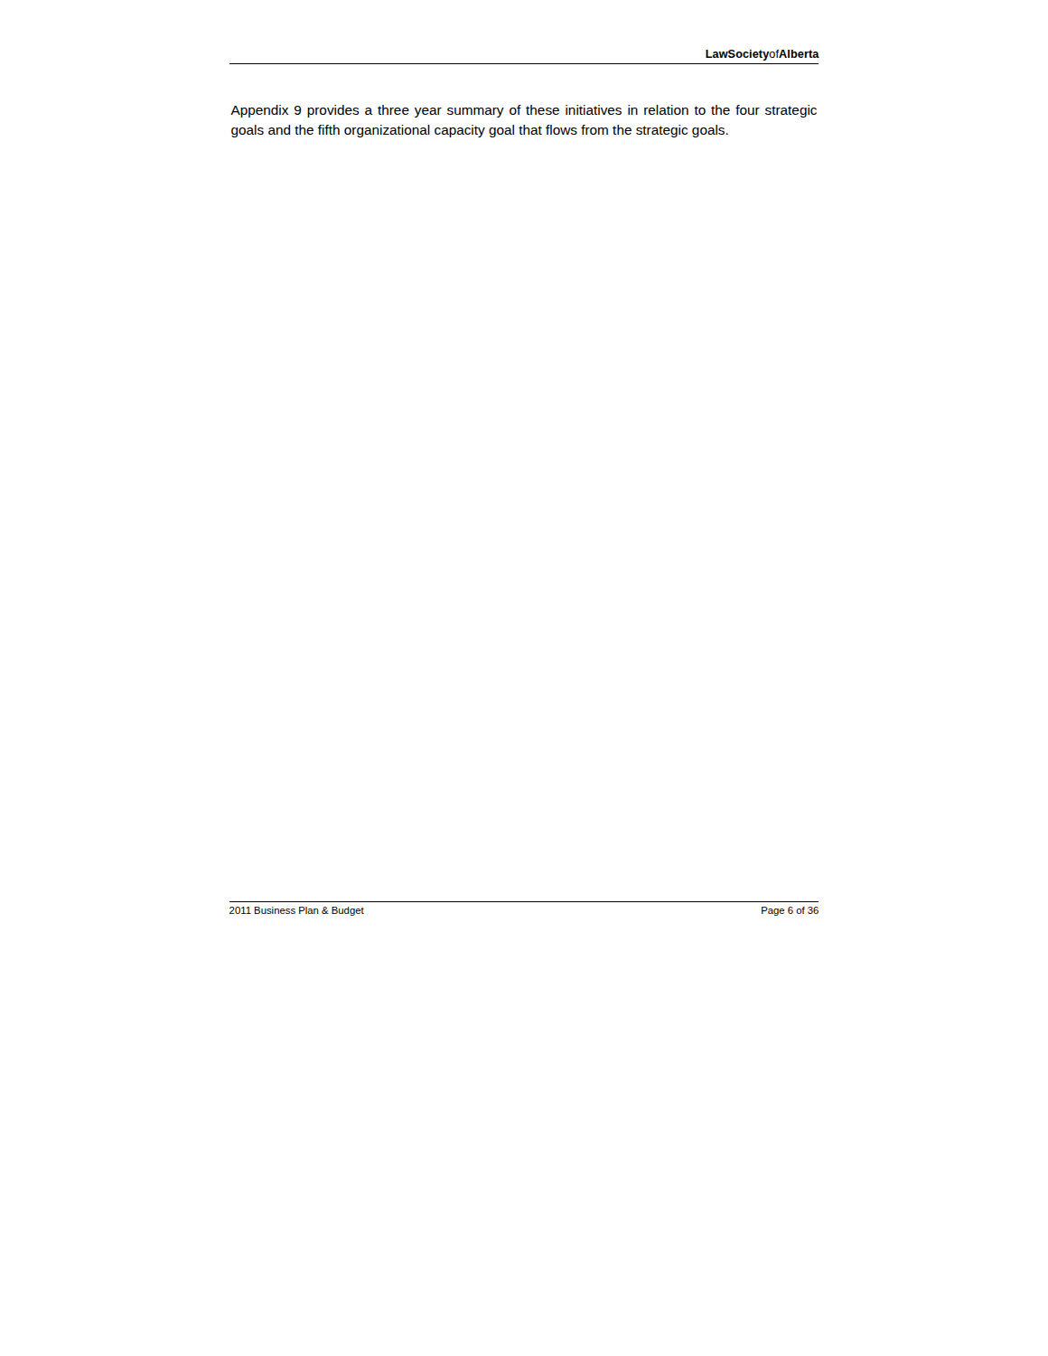LawSociety of Alberta
Appendix 9 provides a three year summary of these initiatives in relation to the four strategic goals and the fifth organizational capacity goal that flows from the strategic goals.
2011 Business Plan & Budget Page 6 of 36